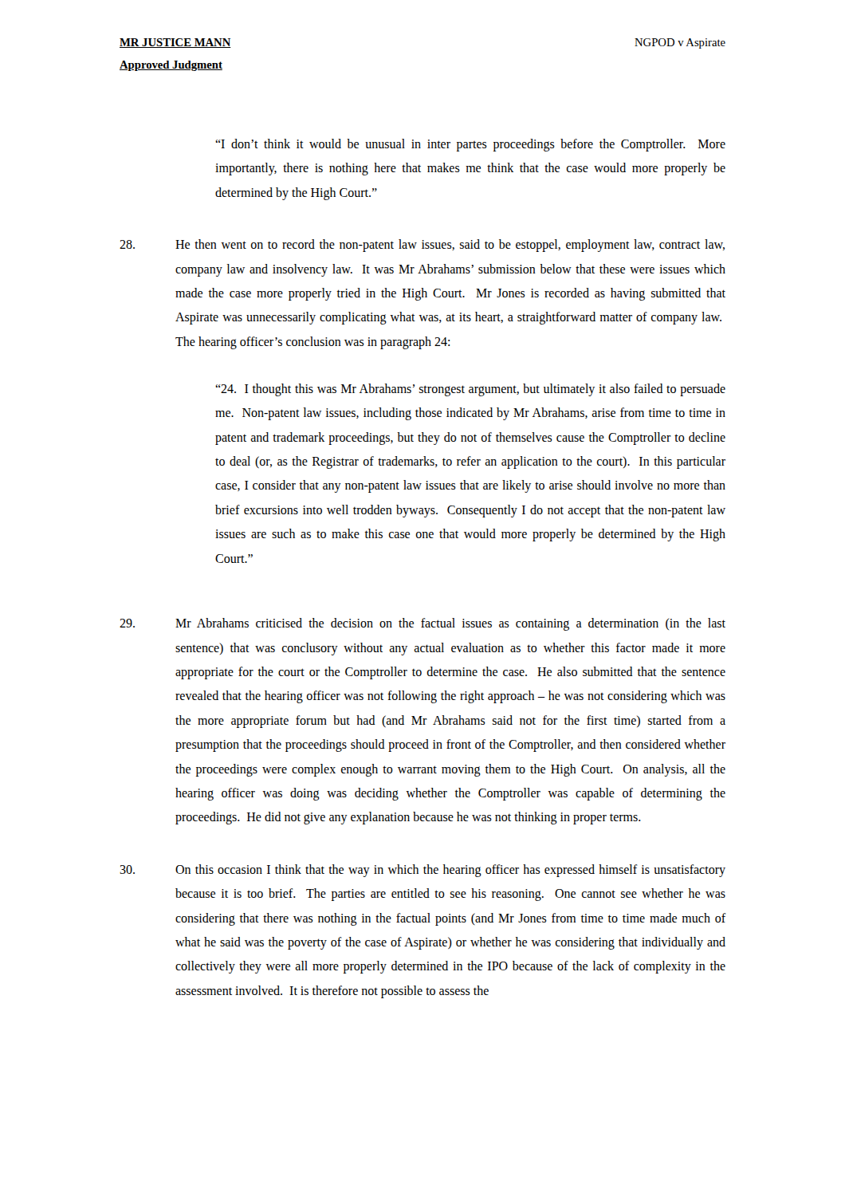MR JUSTICE MANN Approved Judgment
NGPOD v Aspirate
“I don’t think it would be unusual in inter partes proceedings before the Comptroller. More importantly, there is nothing here that makes me think that the case would more properly be determined by the High Court.”
28.
He then went on to record the non-patent law issues, said to be estoppel, employment law, contract law, company law and insolvency law. It was Mr Abrahams’ submission below that these were issues which made the case more properly tried in the High Court. Mr Jones is recorded as having submitted that Aspirate was unnecessarily complicating what was, at its heart, a straightforward matter of company law. The hearing officer’s conclusion was in paragraph 24:
“24. I thought this was Mr Abrahams’ strongest argument, but ultimately it also failed to persuade me. Non-patent law issues, including those indicated by Mr Abrahams, arise from time to time in patent and trademark proceedings, but they do not of themselves cause the Comptroller to decline to deal (or, as the Registrar of trademarks, to refer an application to the court). In this particular case, I consider that any non-patent law issues that are likely to arise should involve no more than brief excursions into well trodden byways. Consequently I do not accept that the non-patent law issues are such as to make this case one that would more properly be determined by the High Court.”
29.
Mr Abrahams criticised the decision on the factual issues as containing a determination (in the last sentence) that was conclusory without any actual evaluation as to whether this factor made it more appropriate for the court or the Comptroller to determine the case. He also submitted that the sentence revealed that the hearing officer was not following the right approach – he was not considering which was the more appropriate forum but had (and Mr Abrahams said not for the first time) started from a presumption that the proceedings should proceed in front of the Comptroller, and then considered whether the proceedings were complex enough to warrant moving them to the High Court. On analysis, all the hearing officer was doing was deciding whether the Comptroller was capable of determining the proceedings. He did not give any explanation because he was not thinking in proper terms.
30.
On this occasion I think that the way in which the hearing officer has expressed himself is unsatisfactory because it is too brief. The parties are entitled to see his reasoning. One cannot see whether he was considering that there was nothing in the factual points (and Mr Jones from time to time made much of what he said was the poverty of the case of Aspirate) or whether he was considering that individually and collectively they were all more properly determined in the IPO because of the lack of complexity in the assessment involved. It is therefore not possible to assess the